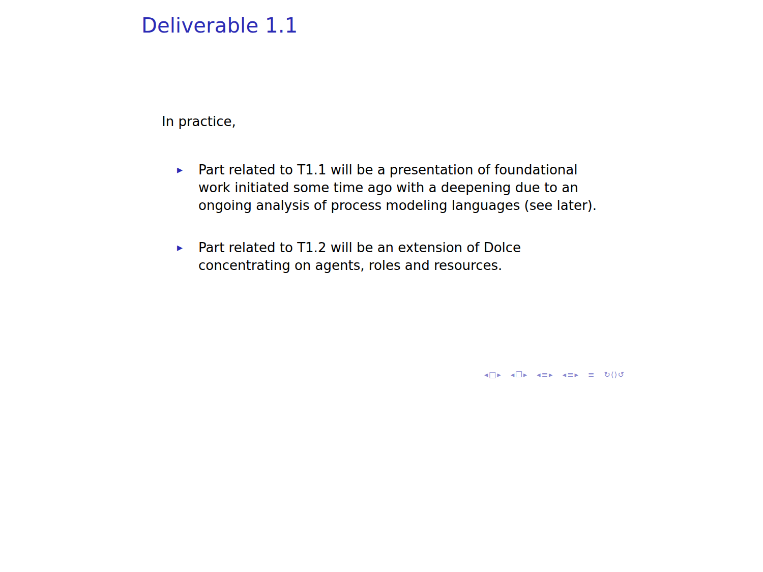Deliverable 1.1
In practice,
Part related to T1.1 will be a presentation of foundational work initiated some time ago with a deepening due to an ongoing analysis of process modeling languages (see later).
Part related to T1.2 will be an extension of Dolce concentrating on agents, roles and resources.
◂□▸ ◂❐▸ ◂≡▸ ◂≡▸ ≡ ↻⟨⟩↺